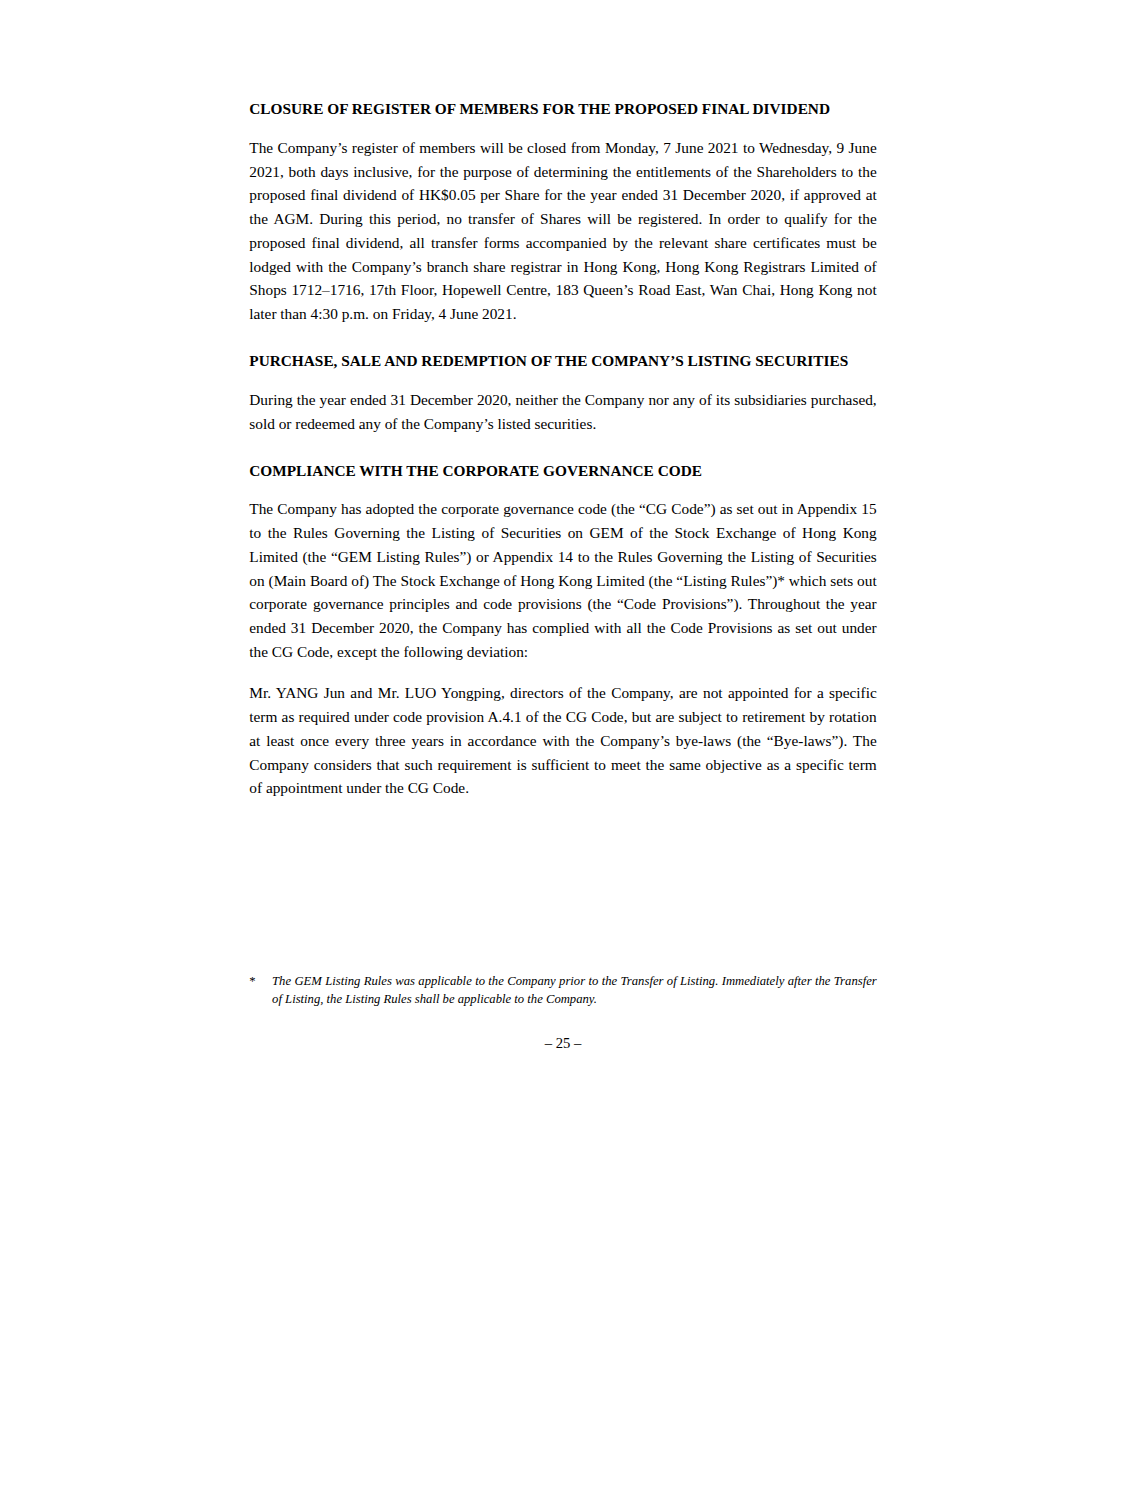CLOSURE OF REGISTER OF MEMBERS FOR THE PROPOSED FINAL DIVIDEND
The Company’s register of members will be closed from Monday, 7 June 2021 to Wednesday, 9 June 2021, both days inclusive, for the purpose of determining the entitlements of the Shareholders to the proposed final dividend of HK$0.05 per Share for the year ended 31 December 2020, if approved at the AGM. During this period, no transfer of Shares will be registered. In order to qualify for the proposed final dividend, all transfer forms accompanied by the relevant share certificates must be lodged with the Company’s branch share registrar in Hong Kong, Hong Kong Registrars Limited of Shops 1712–1716, 17th Floor, Hopewell Centre, 183 Queen’s Road East, Wan Chai, Hong Kong not later than 4:30 p.m. on Friday, 4 June 2021.
PURCHASE, SALE AND REDEMPTION OF THE COMPANY’S LISTING SECURITIES
During the year ended 31 December 2020, neither the Company nor any of its subsidiaries purchased, sold or redeemed any of the Company’s listed securities.
COMPLIANCE WITH THE CORPORATE GOVERNANCE CODE
The Company has adopted the corporate governance code (the “CG Code”) as set out in Appendix 15 to the Rules Governing the Listing of Securities on GEM of the Stock Exchange of Hong Kong Limited (the “GEM Listing Rules”) or Appendix 14 to the Rules Governing the Listing of Securities on (Main Board of) The Stock Exchange of Hong Kong Limited (the “Listing Rules”)* which sets out corporate governance principles and code provisions (the “Code Provisions”). Throughout the year ended 31 December 2020, the Company has complied with all the Code Provisions as set out under the CG Code, except the following deviation:
Mr. YANG Jun and Mr. LUO Yongping, directors of the Company, are not appointed for a specific term as required under code provision A.4.1 of the CG Code, but are subject to retirement by rotation at least once every three years in accordance with the Company’s bye-laws (the “Bye-laws”). The Company considers that such requirement is sufficient to meet the same objective as a specific term of appointment under the CG Code.
* The GEM Listing Rules was applicable to the Company prior to the Transfer of Listing. Immediately after the Transfer of Listing, the Listing Rules shall be applicable to the Company.
– 25 –